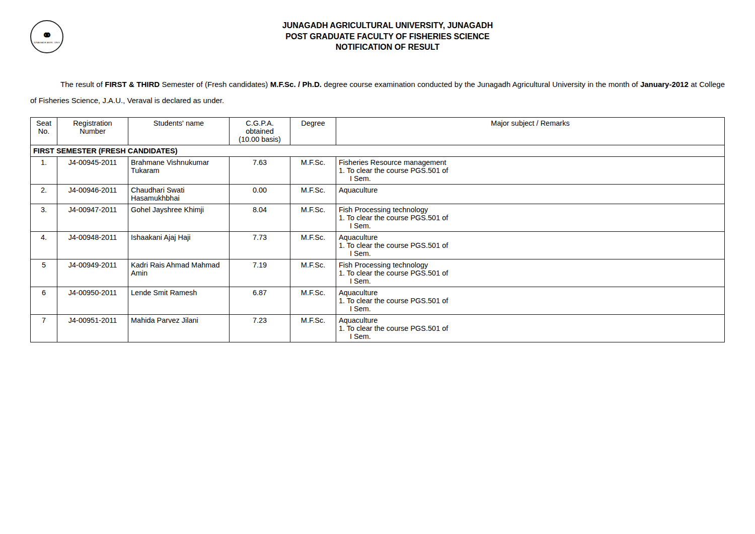⚭ JUNAGADH AGRI. UNIV.
JUNAGADH AGRICULTURAL UNIVERSITY, JUNAGADH
POST GRADUATE FACULTY OF FISHERIES SCIENCE
NOTIFICATION OF RESULT
The result of FIRST & THIRD Semester of (Fresh candidates) M.F.Sc. / Ph.D. degree course examination conducted by the Junagadh Agricultural University in the month of January-2012 at College of Fisheries Science, J.A.U., Veraval is declared as under.
| Seat No. | Registration Number | Students' name | C.G.P.A. obtained (10.00 basis) | Degree | Major subject / Remarks |
| --- | --- | --- | --- | --- | --- |
| FIRST SEMESTER (FRESH CANDIDATES) |
| 1. | J4-00945-2011 | Brahmane Vishnukumar Tukaram | 7.63 | M.F.Sc. | Fisheries Resource management 1. To clear the course PGS.501 of I Sem. |
| 2. | J4-00946-2011 | Chaudhari Swati Hasamukhbhai | 0.00 | M.F.Sc. | Aquaculture |
| 3. | J4-00947-2011 | Gohel Jayshree Khimji | 8.04 | M.F.Sc. | Fish Processing technology 1. To clear the course PGS.501 of I Sem. |
| 4. | J4-00948-2011 | Ishaakani Ajaj Haji | 7.73 | M.F.Sc. | Aquaculture 1. To clear the course PGS.501 of I Sem. |
| 5 | J4-00949-2011 | Kadri Rais Ahmad Mahmad Amin | 7.19 | M.F.Sc. | Fish Processing technology 1. To clear the course PGS.501 of I Sem. |
| 6 | J4-00950-2011 | Lende Smit Ramesh | 6.87 | M.F.Sc. | Aquaculture 1. To clear the course PGS.501 of I Sem. |
| 7 | J4-00951-2011 | Mahida Parvez Jilani | 7.23 | M.F.Sc. | Aquaculture 1. To clear the course PGS.501 of I Sem. |